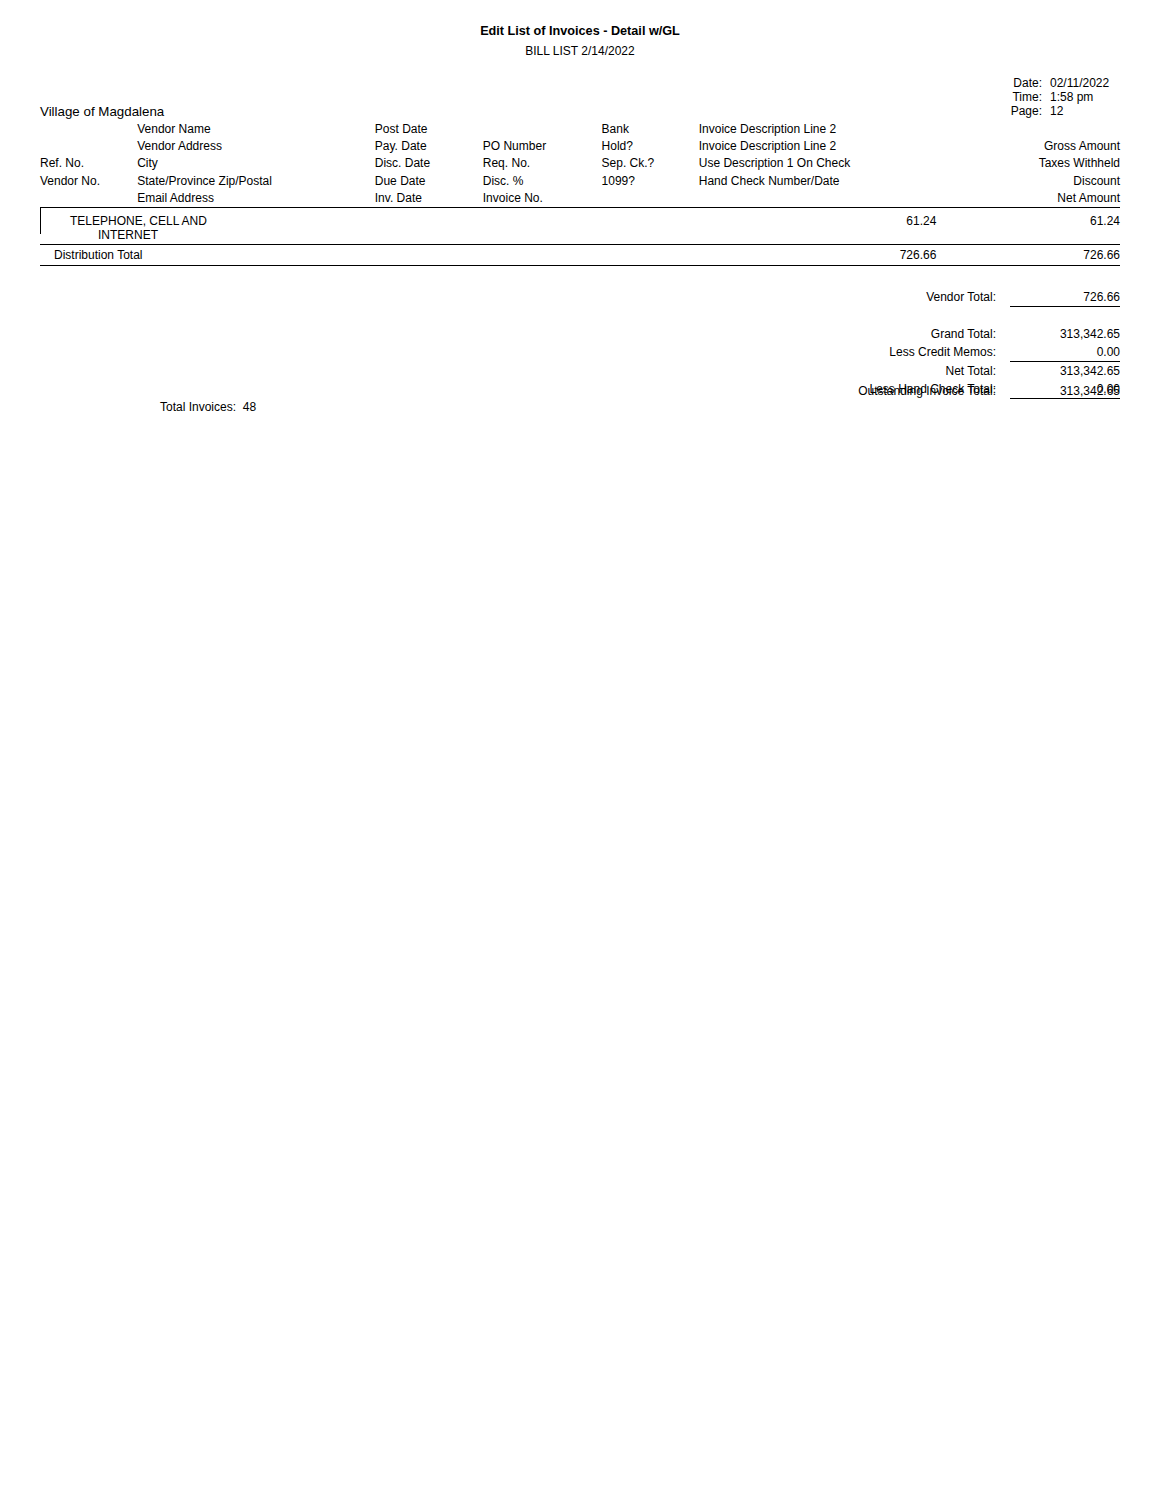Edit List of Invoices - Detail w/GL
BILL LIST 2/14/2022
| | Date: | 02/11/2022 |
| | Time: | 1:58 pm |
| Village of Magdalena | Page: | 12 |
| | Vendor Name | Post Date | | Bank | Invoice Description Line 2 | |
| | Vendor Address | Pay. Date | PO Number | Hold? | Invoice Description Line 2 | Gross Amount |
| Ref. No. | City | Disc. Date | Req. No. | Sep. Ck.? | Use Description 1 On Check | Taxes Withheld |
| Vendor No. | State/Province Zip/Postal | Due Date | Disc. % | 1099? | Hand Check Number/Date | Discount |
| | Email Address | Inv. Date | Invoice No. | | | Net Amount |
| TELEPHONE, CELL AND INTERNET | | 61.24 | 61.24 |
| Distribution Total | | 726.66 | 726.66 |
| Vendor Total: | 726.66 |
| Grand Total: | 313,342.65 |
| Less Credit Memos: | 0.00 |
| Net Total: | 313,342.65 |
| Less Hand Check Total: | 0.00 |
| Total Invoices: 48 | |
| Outstanding Invoice Total: | 313,342.65 |